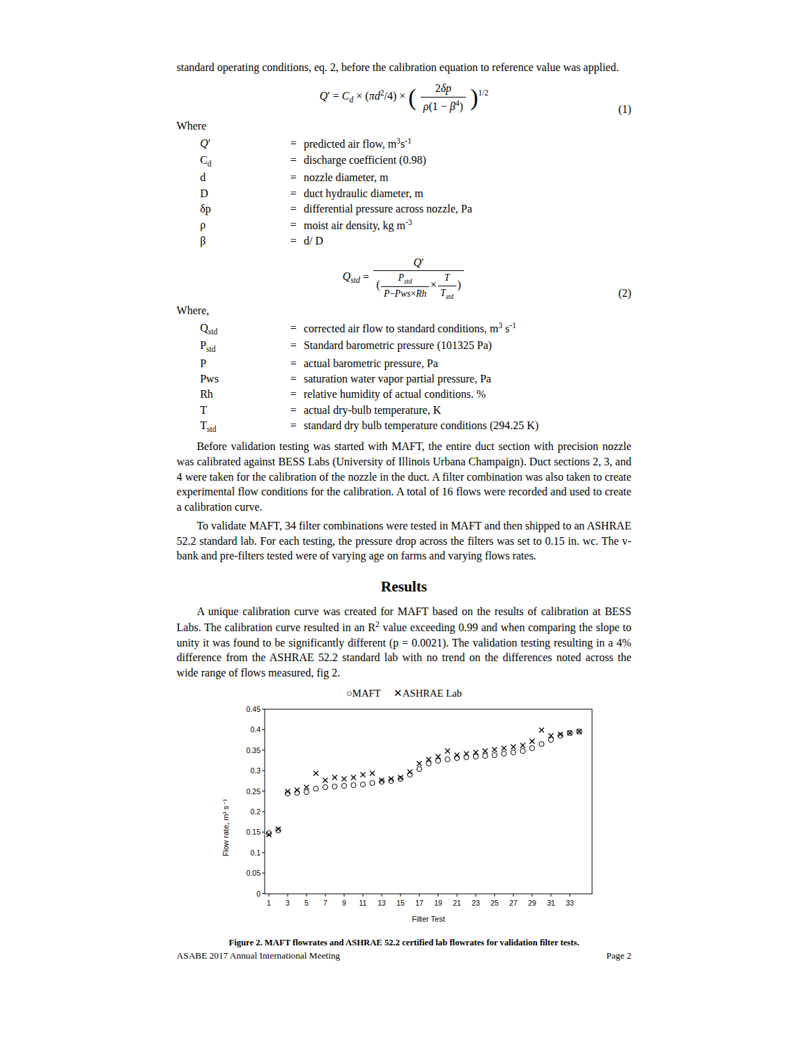standard operating conditions, eq. 2, before the calibration equation to reference value was applied.
Q′ = Cd × (πd 2/4) × ( 2δp ρ(1 − β 4) ) 1/2
(1)
Where
| Q ′ | = | predicted air flow, m 3 s -1 |
| C d | = | discharge coefficient (0.98) |
| d | = | nozzle diameter, m |
| D | = | duct hydraulic diameter, m |
| δp | = | differential pressure across nozzle, Pa |
| ρ | = | moist air density, kg m -3 |
| β | = | d/ D |
Qstd = Q′ (Pstd P−Pws×Rh×TTstd)
(2)
Where,
| Q std | = | corrected air flow to standard conditions, m 3 s -1 |
| P std | = | Standard barometric pressure (101325 Pa) |
| P | = | actual barometric pressure, Pa |
| Pws | = | saturation water vapor partial pressure, Pa |
| Rh | = | relative humidity of actual conditions. % |
| T | = | actual dry-bulb temperature, K |
| T std | = | standard dry bulb temperature conditions (294.25 K) |
Before validation testing was started with MAFT, the entire duct section with precision nozzle was calibrated against BESS Labs (University of Illinois Urbana Champaign). Duct sections 2, 3, and 4 were taken for the calibration of the nozzle in the duct. A filter combination was also taken to create experimental flow conditions for the calibration. A total of 16 flows were recorded and used to create a calibration curve.
To validate MAFT, 34 filter combinations were tested in MAFT and then shipped to an ASHRAE 52.2 standard lab. For each testing, the pressure drop across the filters was set to 0.15 in. wc. The v-bank and pre-filters tested were of varying age on farms and varying flows rates.
Results
A unique calibration curve was created for MAFT based on the results of calibration at BESS Labs. The calibration curve resulted in an R2 value exceeding 0.99 and when comparing the slope to unity it was found to be significantly different (p = 0.0021). The validation testing resulting in a 4% difference from the ASHRAE 52.2 standard lab with no trend on the differences noted across the wide range of flows measured, fig 2.
○MAFT ✕ASHRAE Lab
0.45 0.4 0.35 0.3 0.25 0.2 0.15 0.1 0.05 0 Flow rate, m³ s⁻¹ 1 3 5 7 9 11 13 15 17 19 21 23 25 27 29 31 33 Filter Test
Figure 2. MAFT flowrates and ASHRAE 52.2 certified lab flowrates for validation filter tests.
ASABE 2017 Annual International Meeting Page 2